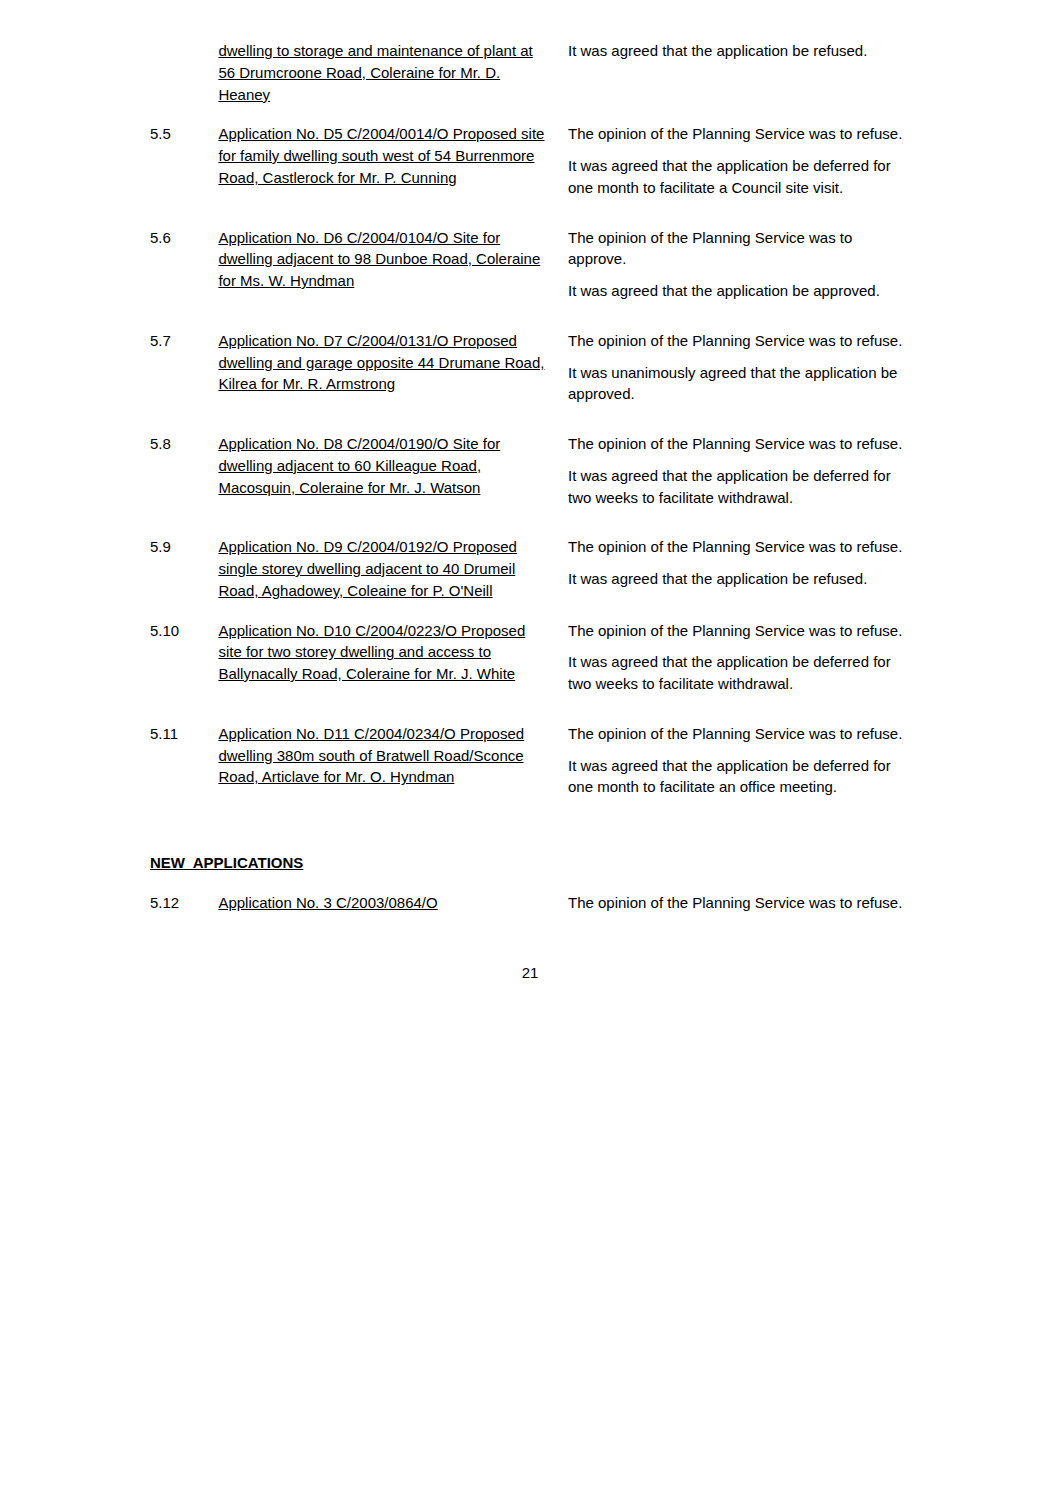| | dwelling to storage and maintenance of plant at 56 Drumcroone Road, Coleraine for Mr. D. Heaney | It was agreed that the application be refused. |
| 5.5 | Application No. D5 C/2004/0014/O Proposed site for family dwelling south west of 54 Burrenmore Road, Castlerock for Mr. P. Cunning | The opinion of the Planning Service was to refuse. It was agreed that the application be deferred for one month to facilitate a Council site visit. |
| 5.6 | Application No. D6 C/2004/0104/O Site for dwelling adjacent to 98 Dunboe Road, Coleraine for Ms. W. Hyndman | The opinion of the Planning Service was to approve. It was agreed that the application be approved. |
| 5.7 | Application No. D7 C/2004/0131/O Proposed dwelling and garage opposite 44 Drumane Road, Kilrea for Mr. R. Armstrong | The opinion of the Planning Service was to refuse. It was unanimously agreed that the application be approved. |
| 5.8 | Application No. D8 C/2004/0190/O Site for dwelling adjacent to 60 Killeague Road, Macosquin, Coleraine for Mr. J. Watson | The opinion of the Planning Service was to refuse. It was agreed that the application be deferred for two weeks to facilitate withdrawal. |
| 5.9 | Application No. D9 C/2004/0192/O Proposed single storey dwelling adjacent to 40 Drumeil Road, Aghadowey, Coleaine for P. O'Neill | The opinion of the Planning Service was to refuse. It was agreed that the application be refused. |
| 5.10 | Application No. D10 C/2004/0223/O Proposed site for two storey dwelling and access to Ballynacally Road, Coleraine for Mr. J. White | The opinion of the Planning Service was to refuse. It was agreed that the application be deferred for two weeks to facilitate withdrawal. |
| 5.11 | Application No. D11 C/2004/0234/O Proposed dwelling 380m south of Bratwell Road/Sconce Road, Articlave for Mr. O. Hyndman | The opinion of the Planning Service was to refuse. It was agreed that the application be deferred for one month to facilitate an office meeting. |
NEW APPLICATIONS
| 5.12 | Application No. 3 C/2003/0864/O | The opinion of the Planning Service was to refuse. |
21